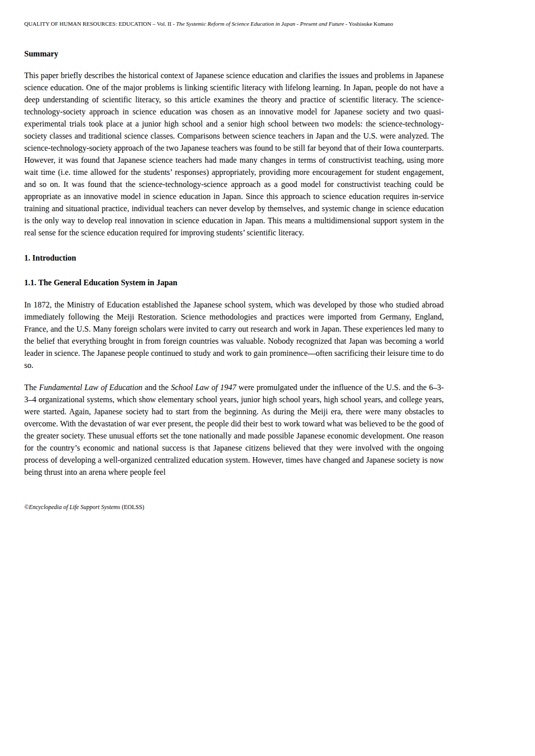QUALITY OF HUMAN RESOURCES: EDUCATION – Vol. II - The Systemic Reform of Science Education in Japan - Present and Future - Yoshisuke Kumano
Summary
This paper briefly describes the historical context of Japanese science education and clarifies the issues and problems in Japanese science education. One of the major problems is linking scientific literacy with lifelong learning. In Japan, people do not have a deep understanding of scientific literacy, so this article examines the theory and practice of scientific literacy. The science-technology-society approach in science education was chosen as an innovative model for Japanese society and two quasi-experimental trials took place at a junior high school and a senior high school between two models: the science-technology-society classes and traditional science classes. Comparisons between science teachers in Japan and the U.S. were analyzed. The science-technology-society approach of the two Japanese teachers was found to be still far beyond that of their Iowa counterparts. However, it was found that Japanese science teachers had made many changes in terms of constructivist teaching, using more wait time (i.e. time allowed for the students’ responses) appropriately, providing more encouragement for student engagement, and so on. It was found that the science-technology-science approach as a good model for constructivist teaching could be appropriate as an innovative model in science education in Japan. Since this approach to science education requires in-service training and situational practice, individual teachers can never develop by themselves, and systemic change in science education is the only way to develop real innovation in science education in Japan. This means a multidimensional support system in the real sense for the science education required for improving students’ scientific literacy.
1. Introduction
1.1. The General Education System in Japan
In 1872, the Ministry of Education established the Japanese school system, which was developed by those who studied abroad immediately following the Meiji Restoration. Science methodologies and practices were imported from Germany, England, France, and the U.S. Many foreign scholars were invited to carry out research and work in Japan. These experiences led many to the belief that everything brought in from foreign countries was valuable. Nobody recognized that Japan was becoming a world leader in science. The Japanese people continued to study and work to gain prominence—often sacrificing their leisure time to do so.
The Fundamental Law of Education and the School Law of 1947 were promulgated under the influence of the U.S. and the 6–3-3–4 organizational systems, which show elementary school years, junior high school years, high school years, and college years, were started. Again, Japanese society had to start from the beginning. As during the Meiji era, there were many obstacles to overcome. With the devastation of war ever present, the people did their best to work toward what was believed to be the good of the greater society. These unusual efforts set the tone nationally and made possible Japanese economic development. One reason for the country’s economic and national success is that Japanese citizens believed that they were involved with the ongoing process of developing a well-organized centralized education system. However, times have changed and Japanese society is now being thrust into an arena where people feel
©Encyclopedia of Life Support Systems (EOLSS)